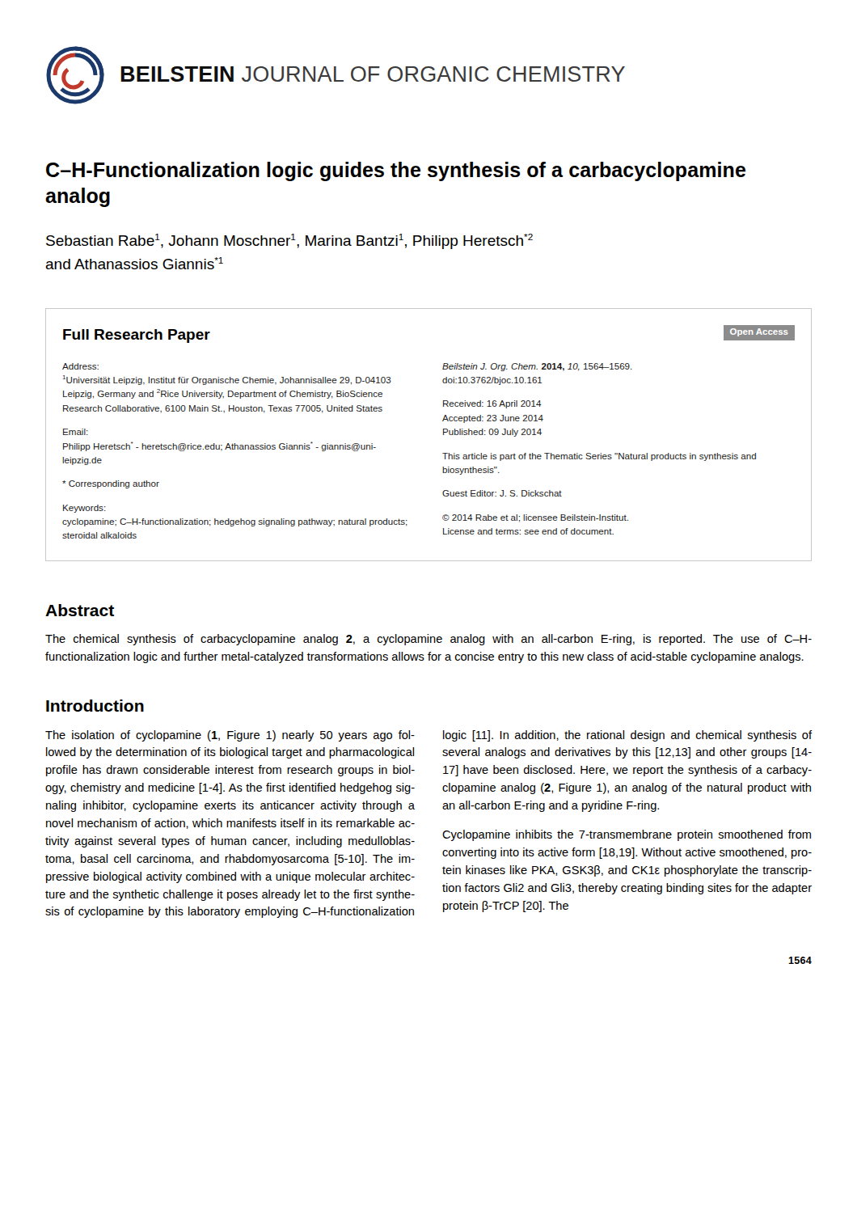BEILSTEIN JOURNAL OF ORGANIC CHEMISTRY
C–H-Functionalization logic guides the synthesis of a carbacyclopamine analog
Sebastian Rabe1, Johann Moschner1, Marina Bantzi1, Philipp Heretsch*2
and Athanassios Giannis*1
Full Research Paper
Open Access
Address:
1Universität Leipzig, Institut für Organische Chemie, Johannisallee 29, D-04103 Leipzig, Germany and 2Rice University, Department of Chemistry, BioScience Research Collaborative, 6100 Main St., Houston, Texas 77005, United States
Email:
Philipp Heretsch* - heretsch@rice.edu; Athanassios Giannis* - giannis@uni-leipzig.de
* Corresponding author
Keywords:
cyclopamine; C–H-functionalization; hedgehog signaling pathway; natural products; steroidal alkaloids
Beilstein J. Org. Chem. 2014, 10, 1564–1569.
doi:10.3762/bjoc.10.161
Received: 16 April 2014
Accepted: 23 June 2014
Published: 09 July 2014
This article is part of the Thematic Series "Natural products in synthesis and biosynthesis".
Guest Editor: J. S. Dickschat
© 2014 Rabe et al; licensee Beilstein-Institut.
License and terms: see end of document.
Abstract
The chemical synthesis of carbacyclopamine analog 2, a cyclopamine analog with an all-carbon E-ring, is reported. The use of C–H-functionalization logic and further metal-catalyzed transformations allows for a concise entry to this new class of acid-stable cyclopamine analogs.
Introduction
The isolation of cyclopamine (1, Figure 1) nearly 50 years ago followed by the determination of its biological target and pharmacological profile has drawn considerable interest from research groups in biology, chemistry and medicine [1-4]. As the first identified hedgehog signaling inhibitor, cyclopamine exerts its anticancer activity through a novel mechanism of action, which manifests itself in its remarkable activity against several types of human cancer, including medulloblastoma, basal cell carcinoma, and rhabdomyosarcoma [5-10]. The impressive biological activity combined with a unique molecular architecture and the synthetic challenge it poses already let to the first synthesis of cyclopamine by this laboratory employing C–H-functionalization logic [11]. In addition, the rational design and chemical synthesis of several analogs and derivatives by this [12,13] and other groups [14-17] have been disclosed. Here, we report the synthesis of a carbacyclopamine analog (2, Figure 1), an analog of the natural product with an all-carbon E-ring and a pyridine F-ring.
Cyclopamine inhibits the 7-transmembrane protein smoothened from converting into its active form [18,19]. Without active smoothened, protein kinases like PKA, GSK3β, and CK1ε phosphorylate the transcription factors Gli2 and Gli3, thereby creating binding sites for the adapter protein β-TrCP [20]. The
1564